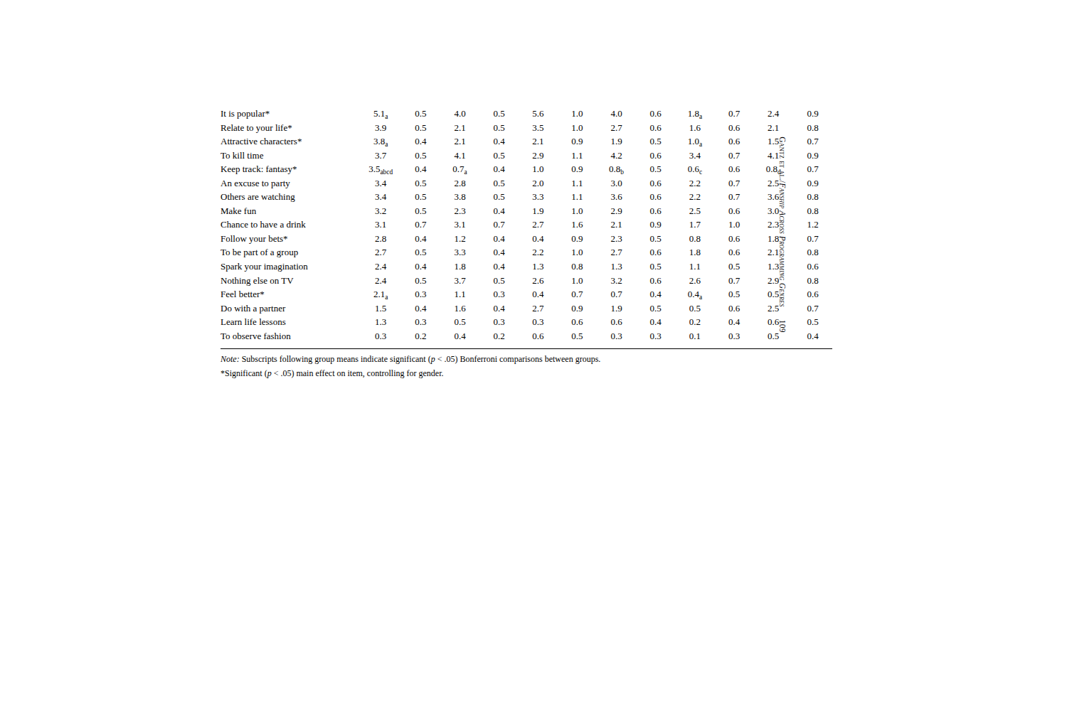Gantz et al./Fanship Across Programming Genres 109
| It is popular* | 5.1 a | 0.5 | 4.0 | 0.5 | 5.6 | 1.0 | 4.0 | 0.6 | 1.8 a | 0.7 | 2.4 | 0.9 |
| Relate to your life* | 3.9 | 0.5 | 2.1 | 0.5 | 3.5 | 1.0 | 2.7 | 0.6 | 1.6 | 0.6 | 2.1 | 0.8 |
| Attractive characters* | 3.8 a | 0.4 | 2.1 | 0.4 | 2.1 | 0.9 | 1.9 | 0.5 | 1.0 a | 0.6 | 1.5 | 0.7 |
| To kill time | 3.7 | 0.5 | 4.1 | 0.5 | 2.9 | 1.1 | 4.2 | 0.6 | 3.4 | 0.7 | 4.1 | 0.9 |
| Keep track: fantasy* | 3.5 abcd | 0.4 | 0.7 a | 0.4 | 1.0 | 0.9 | 0.8 b | 0.5 | 0.6 c | 0.6 | 0.8 d | 0.7 |
| An excuse to party | 3.4 | 0.5 | 2.8 | 0.5 | 2.0 | 1.1 | 3.0 | 0.6 | 2.2 | 0.7 | 2.5 | 0.9 |
| Others are watching | 3.4 | 0.5 | 3.8 | 0.5 | 3.3 | 1.1 | 3.6 | 0.6 | 2.2 | 0.7 | 3.6 | 0.8 |
| Make fun | 3.2 | 0.5 | 2.3 | 0.4 | 1.9 | 1.0 | 2.9 | 0.6 | 2.5 | 0.6 | 3.0 | 0.8 |
| Chance to have a drink | 3.1 | 0.7 | 3.1 | 0.7 | 2.7 | 1.6 | 2.1 | 0.9 | 1.7 | 1.0 | 2.3 | 1.2 |
| Follow your bets* | 2.8 | 0.4 | 1.2 | 0.4 | 0.4 | 0.9 | 2.3 | 0.5 | 0.8 | 0.6 | 1.8 | 0.7 |
| To be part of a group | 2.7 | 0.5 | 3.3 | 0.4 | 2.2 | 1.0 | 2.7 | 0.6 | 1.8 | 0.6 | 2.1 | 0.8 |
| Spark your imagination | 2.4 | 0.4 | 1.8 | 0.4 | 1.3 | 0.8 | 1.3 | 0.5 | 1.1 | 0.5 | 1.3 | 0.6 |
| Nothing else on TV | 2.4 | 0.5 | 3.7 | 0.5 | 2.6 | 1.0 | 3.2 | 0.6 | 2.6 | 0.7 | 2.9 | 0.8 |
| Feel better* | 2.1 a | 0.3 | 1.1 | 0.3 | 0.4 | 0.7 | 0.7 | 0.4 | 0.4 a | 0.5 | 0.5 | 0.6 |
| Do with a partner | 1.5 | 0.4 | 1.6 | 0.4 | 2.7 | 0.9 | 1.9 | 0.5 | 0.5 | 0.6 | 2.5 | 0.7 |
| Learn life lessons | 1.3 | 0.3 | 0.5 | 0.3 | 0.3 | 0.6 | 0.6 | 0.4 | 0.2 | 0.4 | 0.6 | 0.5 |
| To observe fashion | 0.3 | 0.2 | 0.4 | 0.2 | 0.6 | 0.5 | 0.3 | 0.3 | 0.1 | 0.3 | 0.5 | 0.4 |
Note: Subscripts following group means indicate significant (p < .05) Bonferroni comparisons between groups.
*Significant (p < .05) main effect on item, controlling for gender.